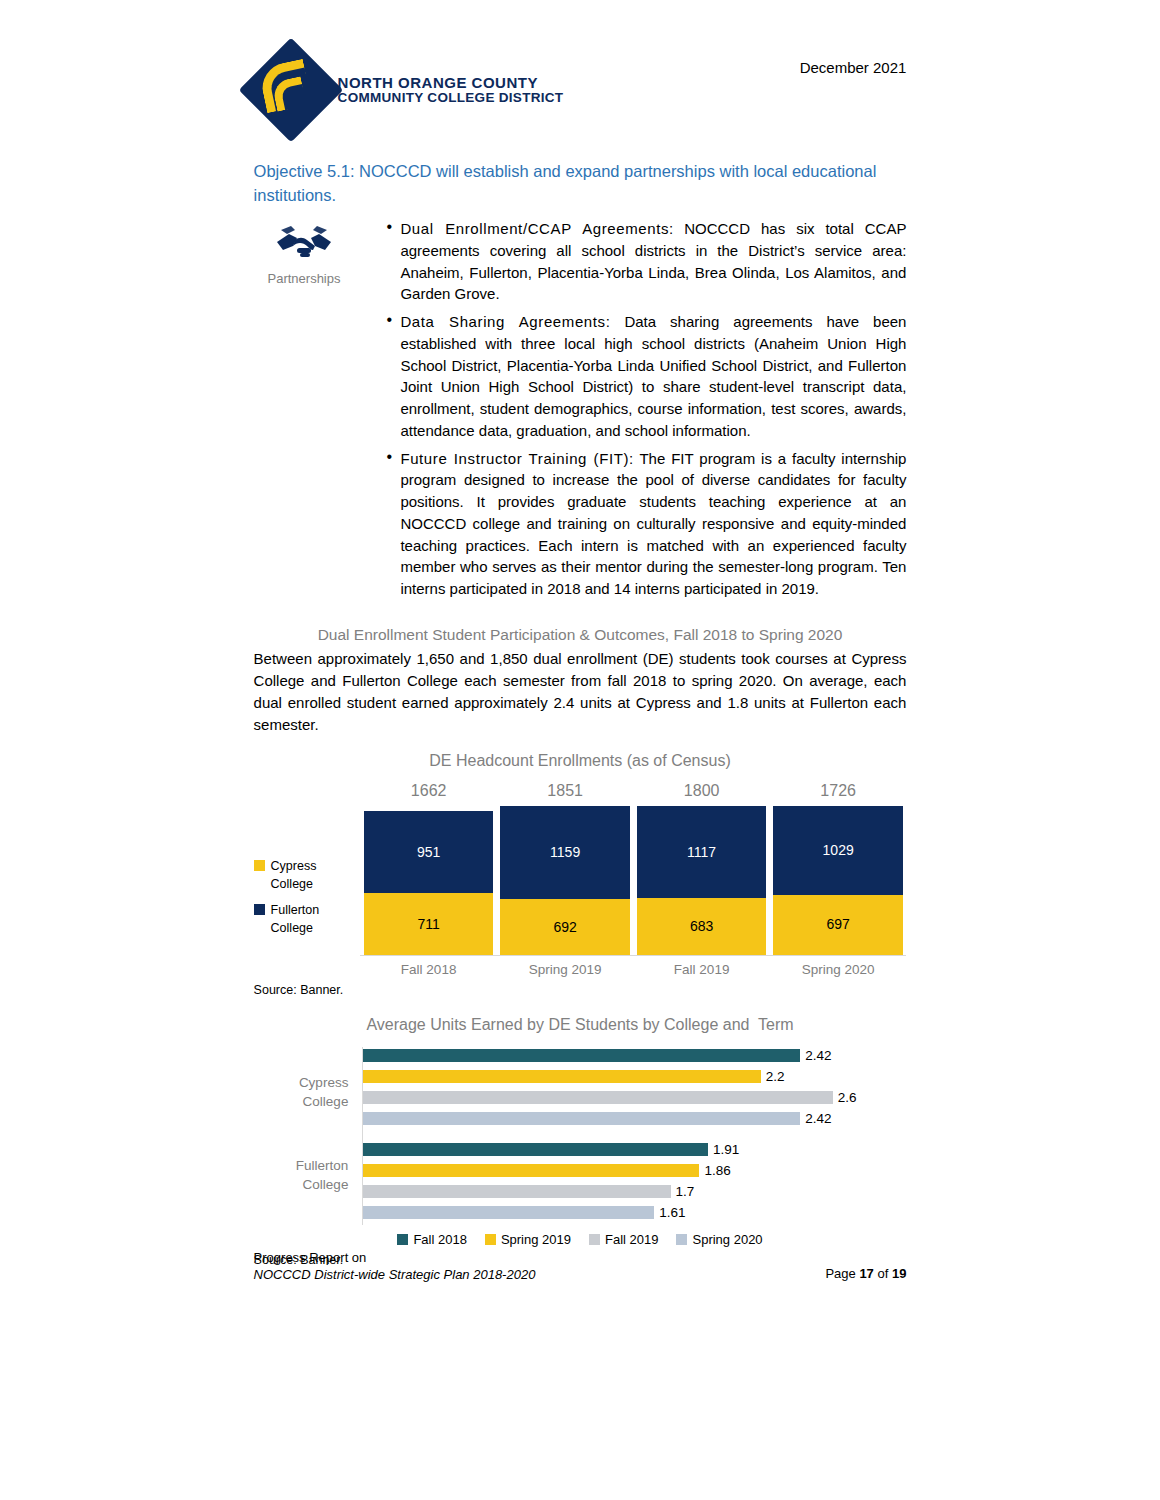NORTH ORANGE COUNTY
COMMUNITY COLLEGE DISTRICT
December 2021
Objective 5.1: NOCCCD will establish and expand partnerships with local educational institutions.
Partnerships
Dual Enrollment/CCAP Agreements: NOCCCD has six total CCAP agreements covering all school districts in the District’s service area: Anaheim, Fullerton, Placentia-Yorba Linda, Brea Olinda, Los Alamitos, and Garden Grove.
Data Sharing Agreements: Data sharing agreements have been established with three local high school districts (Anaheim Union High School District, Placentia-Yorba Linda Unified School District, and Fullerton Joint Union High School District) to share student-level transcript data, enrollment, student demographics, course information, test scores, awards, attendance data, graduation, and school information.
Future Instructor Training (FIT): The FIT program is a faculty internship program designed to increase the pool of diverse candidates for faculty positions. It provides graduate students teaching experience at an NOCCCD college and training on culturally responsive and equity-minded teaching practices. Each intern is matched with an experienced faculty member who serves as their mentor during the semester-long program. Ten interns participated in 2018 and 14 interns participated in 2019.
Dual Enrollment Student Participation & Outcomes, Fall 2018 to Spring 2020
Between approximately 1,650 and 1,850 dual enrollment (DE) students took courses at Cypress College and Fullerton College each semester from fall 2018 to spring 2020. On average, each dual enrolled student earned approximately 2.4 units at Cypress and 1.8 units at Fullerton each semester.
DE Headcount Enrollments (as of Census)
Cypress
College
Fullerton
College
1662
951
711
1851
1159
692
1800
1117
683
1726
1029
697
Fall 2018 Spring 2019 Fall 2019 Spring 2020
Source: Banner.
Average Units Earned by DE Students by College and Term
Cypress
College
Fullerton
College
2.42
2.2
2.6
2.42
1.91
1.86
1.7
1.61
Fall 2018
Spring 2019
Fall 2019
Spring 2020
Source: Banner.
Progress Report on
NOCCCD District-wide Strategic Plan 2018-2020
Page 17 of 19